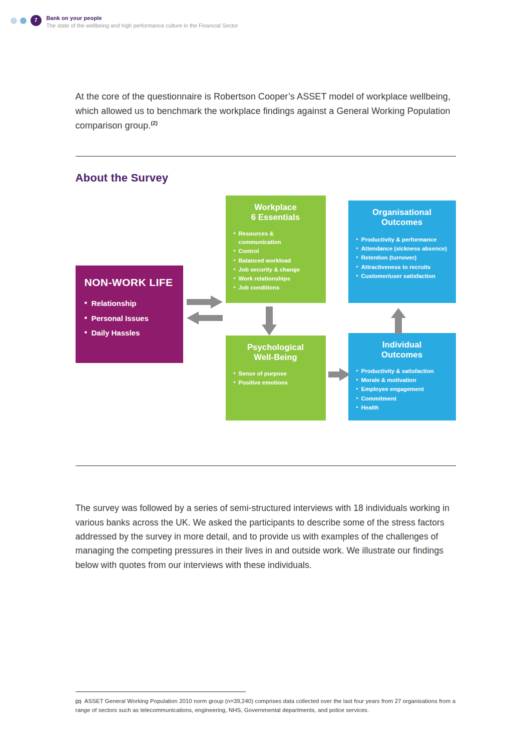7
Bank on your people
The state of the wellbeing and high performance culture in the Financial Sector
At the core of the questionnaire is Robertson Cooper’s ASSET model of workplace wellbeing, which allowed us to benchmark the workplace findings against a General Working Population comparison group.(2)
About the Survey
NON-WORK LIFE
Relationship
Personal Issues
Daily Hassles
Workplace
6 Essentials
Resources & communication
Control
Balanced workload
Job security & change
Work relationships
Job conditions
Psychological
Well-Being
Sense of purpose
Positive emotions
Organisational
Outcomes
Productivity & performance
Attendance (sickness absence)
Retention (turnover)
Attractiveness to recruits
Customer/user satisfaction
Individual
Outcomes
Productivity & satisfaction
Morale & motivation
Employee engagement
Commitment
Health
The survey was followed by a series of semi-structured interviews with 18 individuals working in various banks across the UK. We asked the participants to describe some of the stress factors addressed by the survey in more detail, and to provide us with examples of the challenges of managing the competing pressures in their lives in and outside work. We illustrate our findings below with quotes from our interviews with these individuals.
(2) ASSET General Working Population 2010 norm group (n=39,240) comprises data collected over the last four years from 27 organisations from a range of sectors such as telecommunications, engineering, NHS, Governmental departments, and police services.